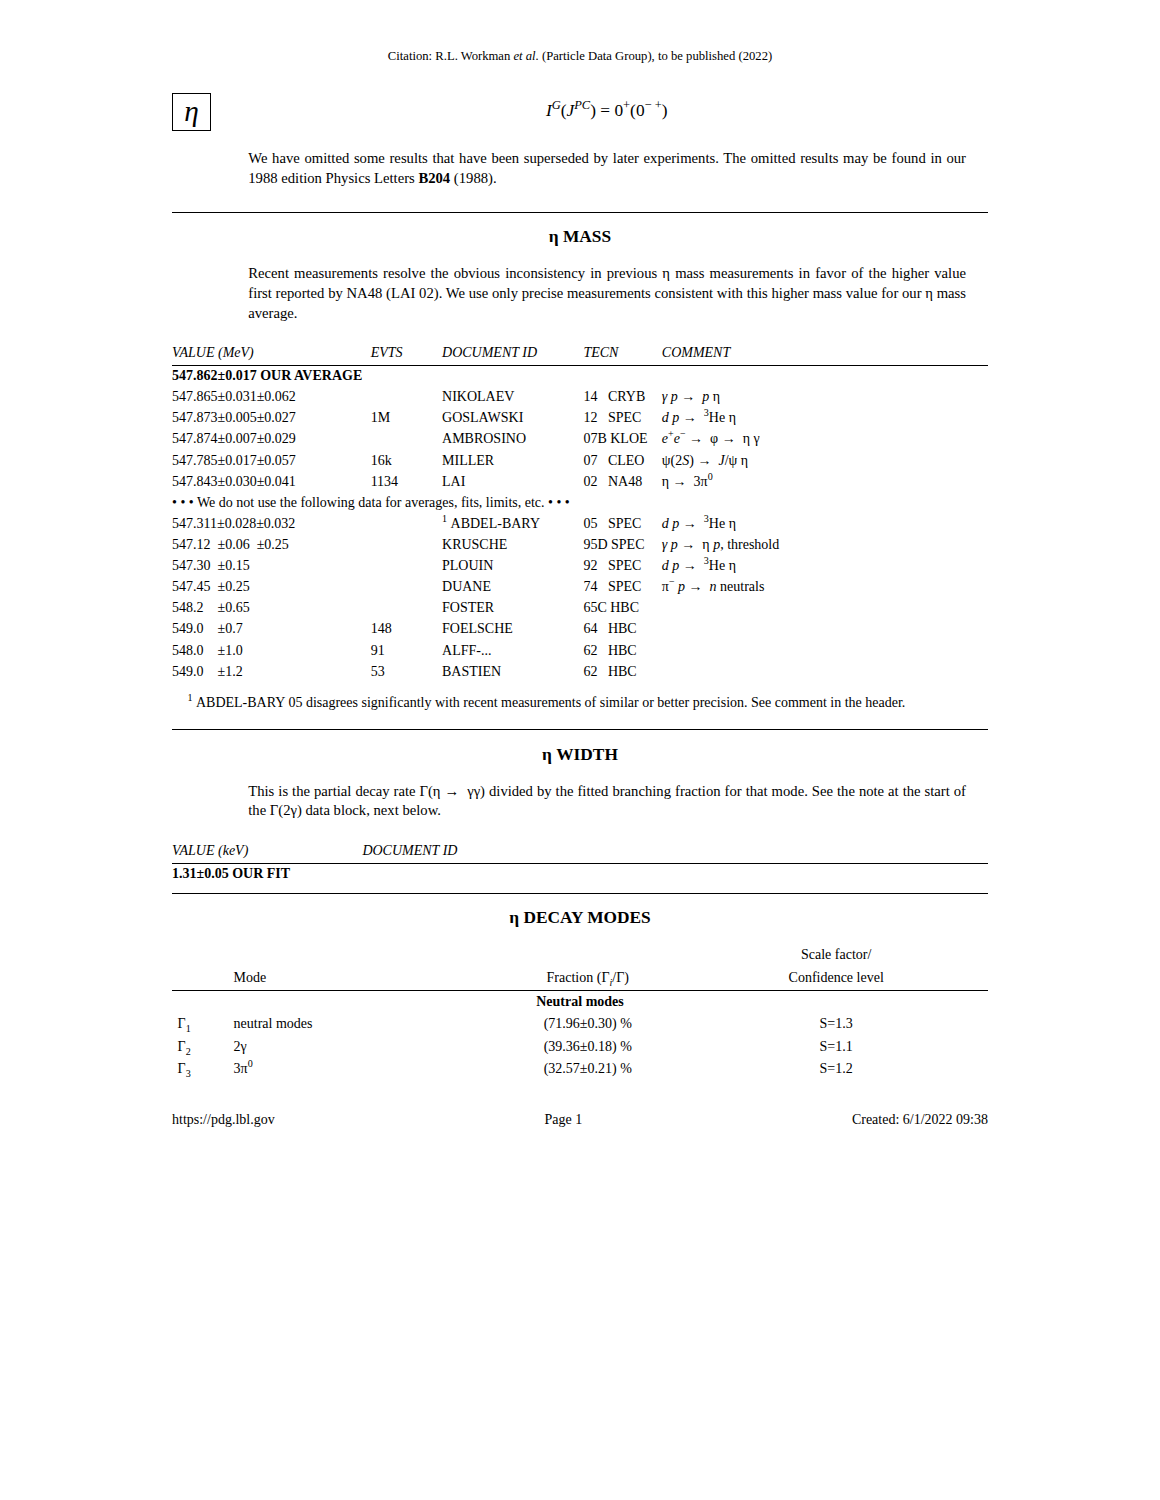Citation: R.L. Workman et al. (Particle Data Group), to be published (2022)
η
IG(JPC) = 0+(0− +)
We have omitted some results that have been superseded by later experiments. The omitted results may be found in our 1988 edition Physics Letters B204 (1988).
η MASS
Recent measurements resolve the obvious inconsistency in previous η mass measurements in favor of the higher value first reported by NA48 (LAI 02). We use only precise measurements consistent with this higher mass value for our η mass average.
| VALUE (MeV) | EVTS | DOCUMENT ID | TECN | COMMENT |
| --- | --- | --- | --- | --- |
| 547.862±0.017 OUR AVERAGE | | | | |
| 547.865±0.031±0.062 | | NIKOLAEV | 14 CRYB | γ p → p η |
| 547.873±0.005±0.027 | 1M | GOSLAWSKI | 12 SPEC | d p → 3 He η |
| 547.874±0.007±0.029 | | AMBROSINO | 07B KLOE | e + e − → φ → η γ |
| 547.785±0.017±0.057 | 16k | MILLER | 07 CLEO | ψ(2 S ) → J /ψ η |
| 547.843±0.030±0.041 | 1134 | LAI | 02 NA48 | η → 3π 0 |
| • • • We do not use the following data for averages, fits, limits, etc. • • • |
| 547.311±0.028±0.032 | | 1 ABDEL-BARY | 05 SPEC | d p → 3 He η |
| 547.12 ±0.06 ±0.25 | | KRUSCHE | 95D SPEC | γ p → η p , threshold |
| 547.30 ±0.15 | | PLOUIN | 92 SPEC | d p → 3 He η |
| 547.45 ±0.25 | | DUANE | 74 SPEC | π − p → n neutrals |
| 548.2 ±0.65 | | FOSTER | 65C HBC | |
| 549.0 ±0.7 | 148 | FOELSCHE | 64 HBC | |
| 548.0 ±1.0 | 91 | ALFF-... | 62 HBC | |
| 549.0 ±1.2 | 53 | BASTIEN | 62 HBC | |
1 ABDEL-BARY 05 disagrees significantly with recent measurements of similar or better precision. See comment in the header.
η WIDTH
This is the partial decay rate Γ(η → γγ) divided by the fitted branching fraction for that mode. See the note at the start of the Γ(2γ) data block, next below.
| VALUE (keV) | DOCUMENT ID |
| --- | --- |
| 1.31±0.05 OUR FIT | |
η DECAY MODES
| | | | Scale factor/ |
| | Mode | Fraction (Γ i /Γ) | Confidence level |
| Neutral modes |
| Γ 1 | neutral modes | (71.96±0.30) % | S=1.3 |
| Γ 2 | 2γ | (39.36±0.18) % | S=1.1 |
| Γ 3 | 3π 0 | (32.57±0.21) % | S=1.2 |
https://pdg.lbl.gov Page 1 Created: 6/1/2022 09:38